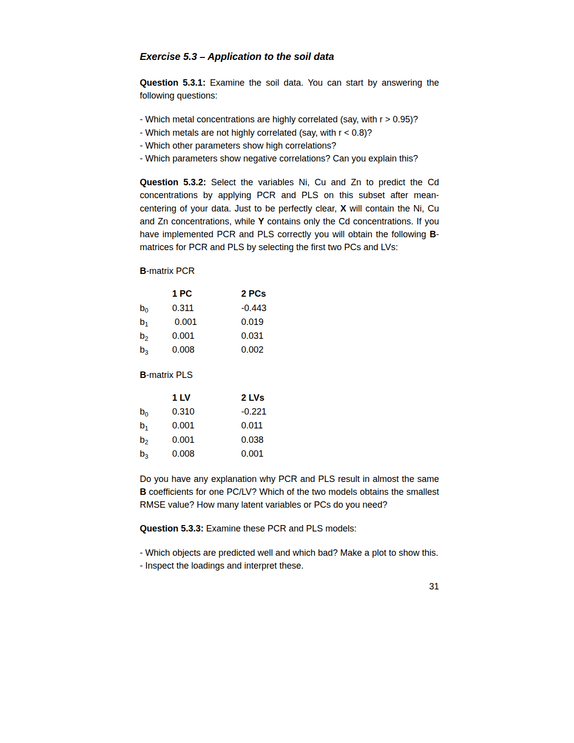Exercise 5.3 – Application to the soil data
Question 5.3.1: Examine the soil data. You can start by answering the following questions:
- Which metal concentrations are highly correlated (say, with r > 0.95)?
- Which metals are not highly correlated (say, with r < 0.8)?
- Which other parameters show high correlations?
- Which parameters show negative correlations? Can you explain this?
Question 5.3.2: Select the variables Ni, Cu and Zn to predict the Cd concentrations by applying PCR and PLS on this subset after mean-centering of your data. Just to be perfectly clear, X will contain the Ni, Cu and Zn concentrations, while Y contains only the Cd concentrations. If you have implemented PCR and PLS correctly you will obtain the following B-matrices for PCR and PLS by selecting the first two PCs and LVs:
B-matrix PCR
| | 1 PC | 2 PCs |
| b 0 | 0.311 | -0.443 |
| b 1 | 0.001 | 0.019 |
| b 2 | 0.001 | 0.031 |
| b 3 | 0.008 | 0.002 |
B-matrix PLS
| | 1 LV | 2 LVs |
| b 0 | 0.310 | -0.221 |
| b 1 | 0.001 | 0.011 |
| b 2 | 0.001 | 0.038 |
| b 3 | 0.008 | 0.001 |
Do you have any explanation why PCR and PLS result in almost the same B coefficients for one PC/LV? Which of the two models obtains the smallest RMSE value? How many latent variables or PCs do you need?
Question 5.3.3: Examine these PCR and PLS models:
- Which objects are predicted well and which bad? Make a plot to show this.
- Inspect the loadings and interpret these.
31